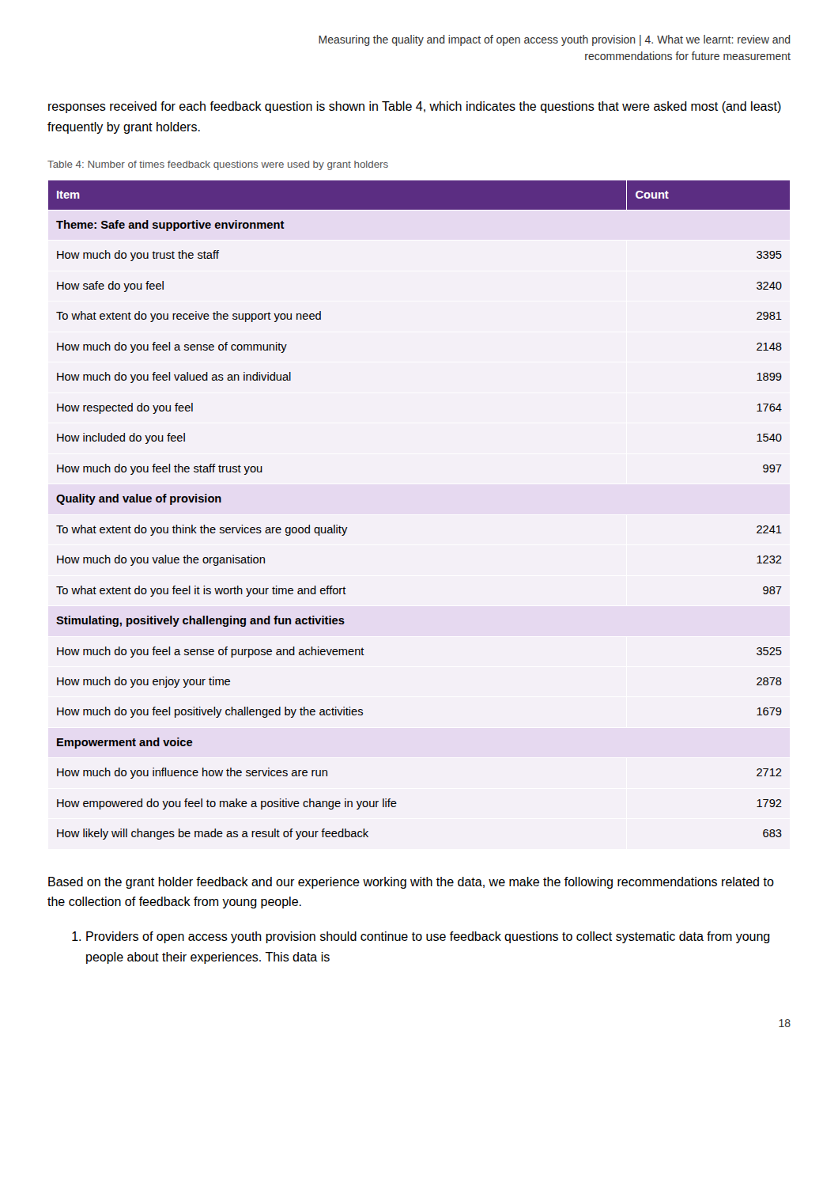Measuring the quality and impact of open access youth provision | 4. What we learnt: review and
recommendations for future measurement
responses received for each feedback question is shown in Table 4, which indicates the questions that were asked most (and least) frequently by grant holders.
Table 4: Number of times feedback questions were used by grant holders
| Item | Count |
| --- | --- |
| Theme: Safe and supportive environment |
| How much do you trust the staff | 3395 |
| How safe do you feel | 3240 |
| To what extent do you receive the support you need | 2981 |
| How much do you feel a sense of community | 2148 |
| How much do you feel valued as an individual | 1899 |
| How respected do you feel | 1764 |
| How included do you feel | 1540 |
| How much do you feel the staff trust you | 997 |
| Quality and value of provision |
| To what extent do you think the services are good quality | 2241 |
| How much do you value the organisation | 1232 |
| To what extent do you feel it is worth your time and effort | 987 |
| Stimulating, positively challenging and fun activities |
| How much do you feel a sense of purpose and achievement | 3525 |
| How much do you enjoy your time | 2878 |
| How much do you feel positively challenged by the activities | 1679 |
| Empowerment and voice |
| How much do you influence how the services are run | 2712 |
| How empowered do you feel to make a positive change in your life | 1792 |
| How likely will changes be made as a result of your feedback | 683 |
Based on the grant holder feedback and our experience working with the data, we make the following recommendations related to the collection of feedback from young people.
Providers of open access youth provision should continue to use feedback questions to collect systematic data from young people about their experiences. This data is
18